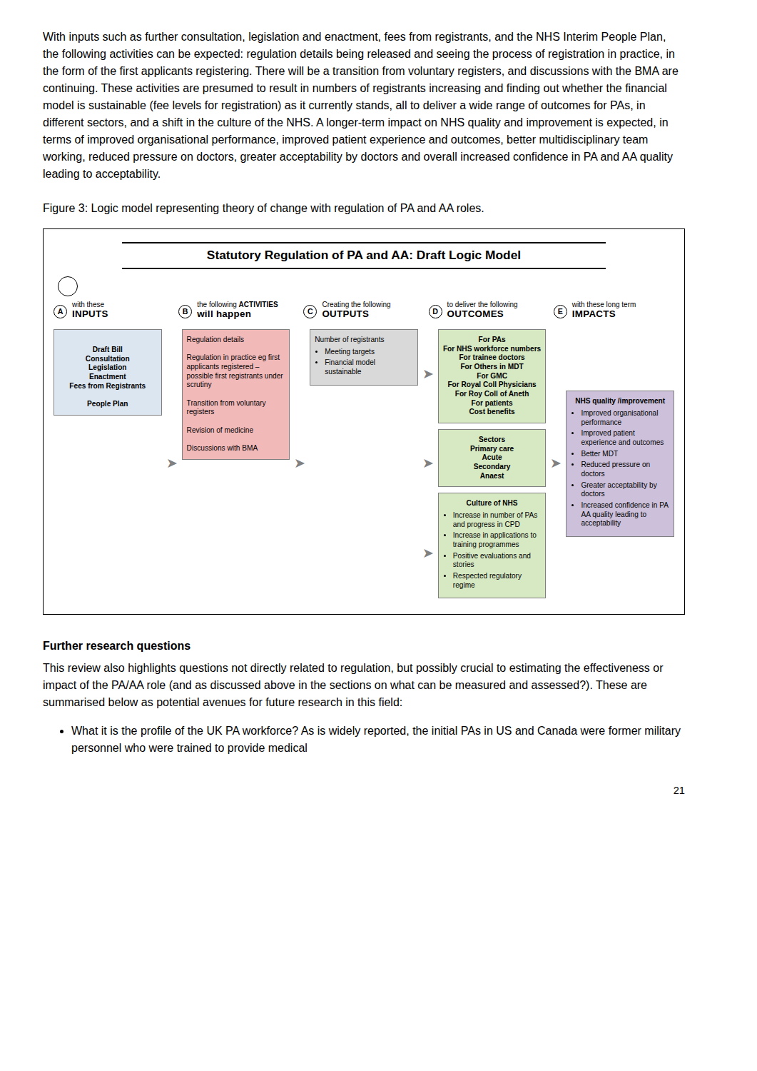With inputs such as further consultation, legislation and enactment, fees from registrants, and the NHS Interim People Plan, the following activities can be expected: regulation details being released and seeing the process of registration in practice, in the form of the first applicants registering. There will be a transition from voluntary registers, and discussions with the BMA are continuing. These activities are presumed to result in numbers of registrants increasing and finding out whether the financial model is sustainable (fee levels for registration) as it currently stands, all to deliver a wide range of outcomes for PAs, in different sectors, and a shift in the culture of the NHS. A longer-term impact on NHS quality and improvement is expected, in terms of improved organisational performance, improved patient experience and outcomes, better multidisciplinary team working, reduced pressure on doctors, greater acceptability by doctors and overall increased confidence in PA and AA quality leading to acceptability.
Figure 3: Logic model representing theory of change with regulation of PA and AA roles.
Statutory Regulation of PA and AA: Draft Logic Model
A with these INPUTS
B the following ACTIVITIES will happen
C Creating the following OUTPUTS
D to deliver the following OUTCOMES
E with these long term IMPACTS
Draft Bill
Consultation
Legislation
Enactment
Fees from Registrants
People Plan
➤
Regulation details
Regulation in practice eg first applicants registered – possible first registrants under scrutiny
Transition from voluntary registers
Revision of medicine
Discussions with BMA
➤
Number of registrants
Meeting targets
Financial model sustainable
➤ ➤ ➤
For PAs
For NHS workforce numbers
For trainee doctors
For Others in MDT
For GMC
For Royal Coll Physicians
For Roy Coll of Aneth
For patients
Cost benefits
Sectors
Primary care
Acute
Secondary
Anaest
Culture of NHS
Increase in number of PAs and progress in CPD
Increase in applications to training programmes
Positive evaluations and stories
Respected regulatory regime
➤
NHS quality /improvement
Improved organisational performance
Improved patient experience and outcomes
Better MDT
Reduced pressure on doctors
Greater acceptability by doctors
Increased confidence in PA AA quality leading to acceptability
Further research questions
This review also highlights questions not directly related to regulation, but possibly crucial to estimating the effectiveness or impact of the PA/AA role (and as discussed above in the sections on what can be measured and assessed?). These are summarised below as potential avenues for future research in this field:
What it is the profile of the UK PA workforce? As is widely reported, the initial PAs in US and Canada were former military personnel who were trained to provide medical
21